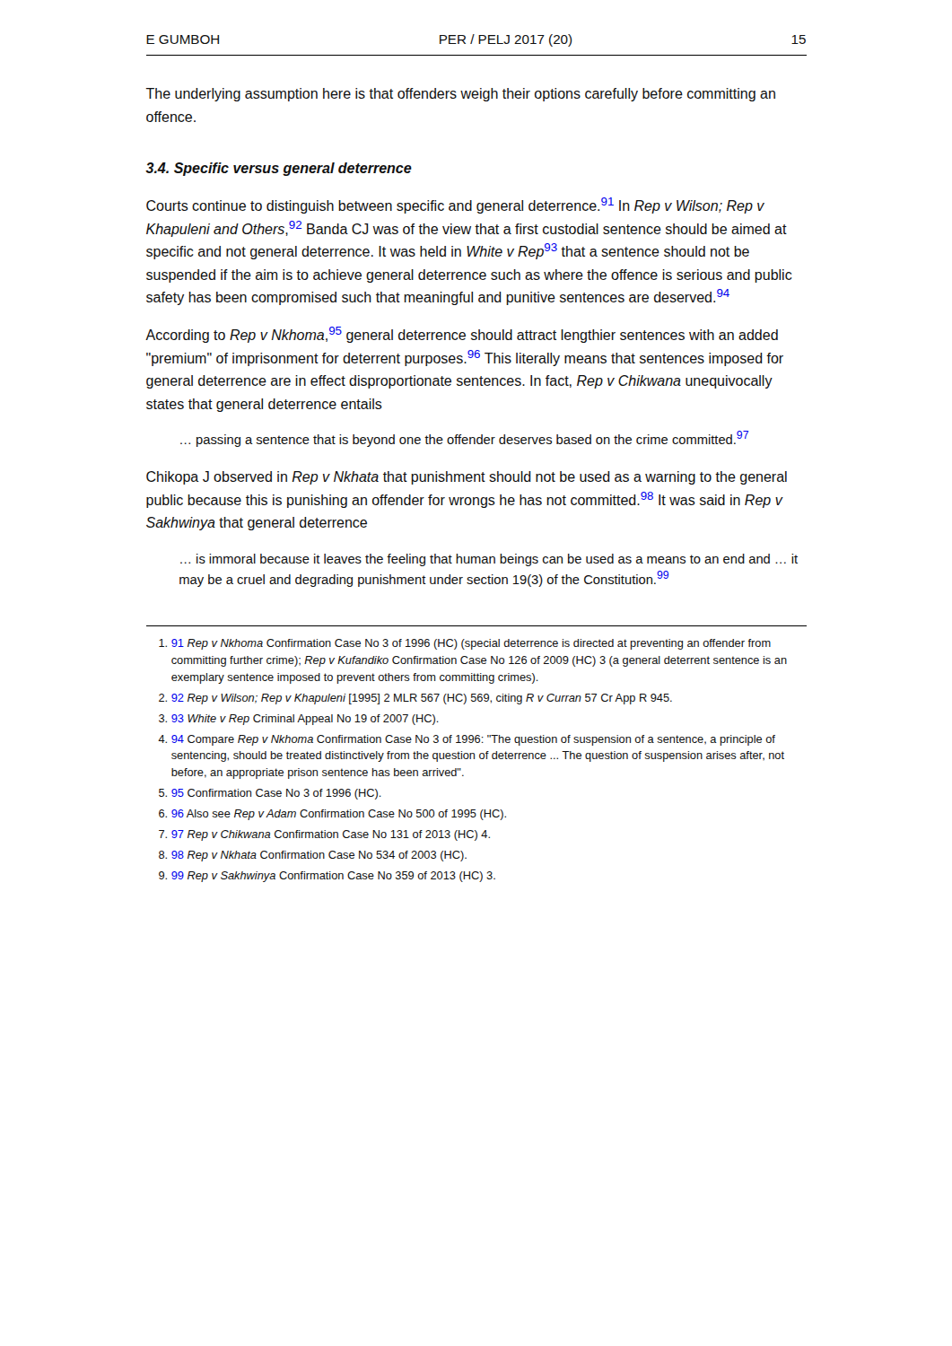E GUMBOH PER / PELJ 2017 (20) 15
The underlying assumption here is that offenders weigh their options carefully before committing an offence.
3.4. Specific versus general deterrence
Courts continue to distinguish between specific and general deterrence.91 In Rep v Wilson; Rep v Khapuleni and Others,92 Banda CJ was of the view that a first custodial sentence should be aimed at specific and not general deterrence. It was held in White v Rep93 that a sentence should not be suspended if the aim is to achieve general deterrence such as where the offence is serious and public safety has been compromised such that meaningful and punitive sentences are deserved.94
According to Rep v Nkhoma,95 general deterrence should attract lengthier sentences with an added "premium" of imprisonment for deterrent purposes.96 This literally means that sentences imposed for general deterrence are in effect disproportionate sentences. In fact, Rep v Chikwana unequivocally states that general deterrence entails
… passing a sentence that is beyond one the offender deserves based on the crime committed.97
Chikopa J observed in Rep v Nkhata that punishment should not be used as a warning to the general public because this is punishing an offender for wrongs he has not committed.98 It was said in Rep v Sakhwinya that general deterrence
… is immoral because it leaves the feeling that human beings can be used as a means to an end and … it may be a cruel and degrading punishment under section 19(3) of the Constitution.99
91 Rep v Nkhoma Confirmation Case No 3 of 1996 (HC) (special deterrence is directed at preventing an offender from committing further crime); Rep v Kufandiko Confirmation Case No 126 of 2009 (HC) 3 (a general deterrent sentence is an exemplary sentence imposed to prevent others from committing crimes).
92 Rep v Wilson; Rep v Khapuleni [1995] 2 MLR 567 (HC) 569, citing R v Curran 57 Cr App R 945.
93 White v Rep Criminal Appeal No 19 of 2007 (HC).
94 Compare Rep v Nkhoma Confirmation Case No 3 of 1996: "The question of suspension of a sentence, a principle of sentencing, should be treated distinctively from the question of deterrence ... The question of suspension arises after, not before, an appropriate prison sentence has been arrived".
95 Confirmation Case No 3 of 1996 (HC).
96 Also see Rep v Adam Confirmation Case No 500 of 1995 (HC).
97 Rep v Chikwana Confirmation Case No 131 of 2013 (HC) 4.
98 Rep v Nkhata Confirmation Case No 534 of 2003 (HC).
99 Rep v Sakhwinya Confirmation Case No 359 of 2013 (HC) 3.